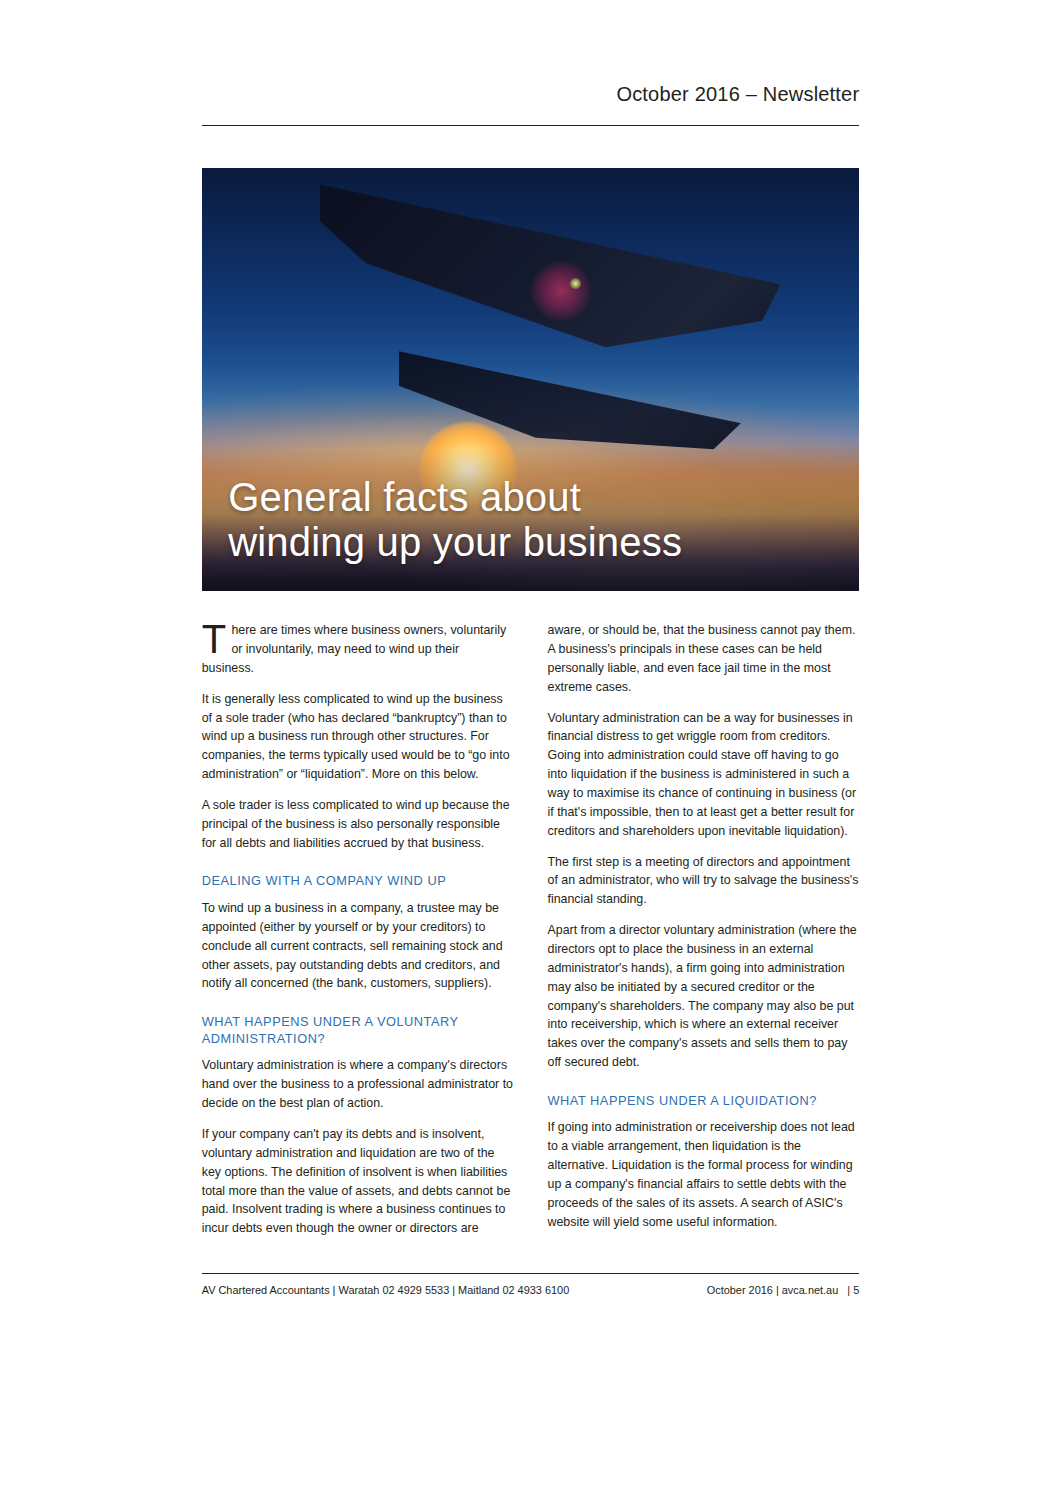October 2016 – Newsletter
General facts about
winding up your business
There are times where business owners, voluntarily or involuntarily, may need to wind up their business.
It is generally less complicated to wind up the business of a sole trader (who has declared “bankruptcy”) than to wind up a business run through other structures. For companies, the terms typically used would be to “go into administration” or “liquidation”. More on this below.
A sole trader is less complicated to wind up because the principal of the business is also personally responsible for all debts and liabilities accrued by that business.
Dealing with a company wind up
To wind up a business in a company, a trustee may be appointed (either by yourself or by your creditors) to conclude all current contracts, sell remaining stock and other assets, pay outstanding debts and creditors, and notify all concerned (the bank, customers, suppliers).
What happens under a voluntary administration?
Voluntary administration is where a company's directors hand over the business to a professional administrator to decide on the best plan of action.
If your company can't pay its debts and is insolvent, voluntary administration and liquidation are two of the key options. The definition of insolvent is when liabilities total more than the value of assets, and debts cannot be paid. Insolvent trading is where a business continues to incur debts even though the owner or directors are
aware, or should be, that the business cannot pay them. A business's principals in these cases can be held personally liable, and even face jail time in the most extreme cases.
Voluntary administration can be a way for businesses in financial distress to get wriggle room from creditors. Going into administration could stave off having to go into liquidation if the business is administered in such a way to maximise its chance of continuing in business (or if that's impossible, then to at least get a better result for creditors and shareholders upon inevitable liquidation).
The first step is a meeting of directors and appointment of an administrator, who will try to salvage the business's financial standing.
Apart from a director voluntary administration (where the directors opt to place the business in an external administrator's hands), a firm going into administration may also be initiated by a secured creditor or the company's shareholders. The company may also be put into receivership, which is where an external receiver takes over the company's assets and sells them to pay off secured debt.
What happens under a liquidation?
If going into administration or receivership does not lead to a viable arrangement, then liquidation is the alternative. Liquidation is the formal process for winding up a company's financial affairs to settle debts with the proceeds of the sales of its assets. A search of ASIC's website will yield some useful information.
AV Chartered Accountants | Waratah 02 4929 5533 | Maitland 02 4933 6100
October 2016 | avca.net.au | 5